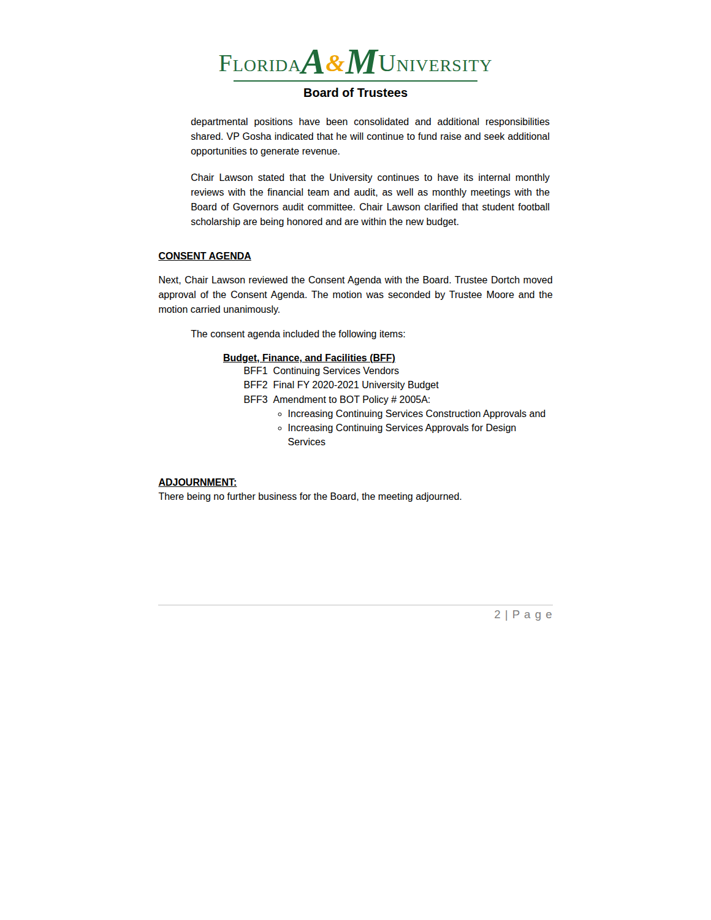Florida A&MUniversity
Board of Trustees
departmental positions have been consolidated and additional responsibilities shared. VP Gosha indicated that he will continue to fund raise and seek additional opportunities to generate revenue.
Chair Lawson stated that the University continues to have its internal monthly reviews with the financial team and audit, as well as monthly meetings with the Board of Governors audit committee. Chair Lawson clarified that student football scholarship are being honored and are within the new budget.
CONSENT AGENDA
Next, Chair Lawson reviewed the Consent Agenda with the Board. Trustee Dortch moved approval of the Consent Agenda. The motion was seconded by Trustee Moore and the motion carried unanimously.
The consent agenda included the following items:
Budget, Finance, and Facilities (BFF)
BFF1 Continuing Services Vendors
BFF2 Final FY 2020-2021 University Budget
BFF3 Amendment to BOT Policy # 2005A:
Increasing Continuing Services Construction Approvals and
Increasing Continuing Services Approvals for Design Services
ADJOURNMENT:
There being no further business for the Board, the meeting adjourned.
2 | P a g e